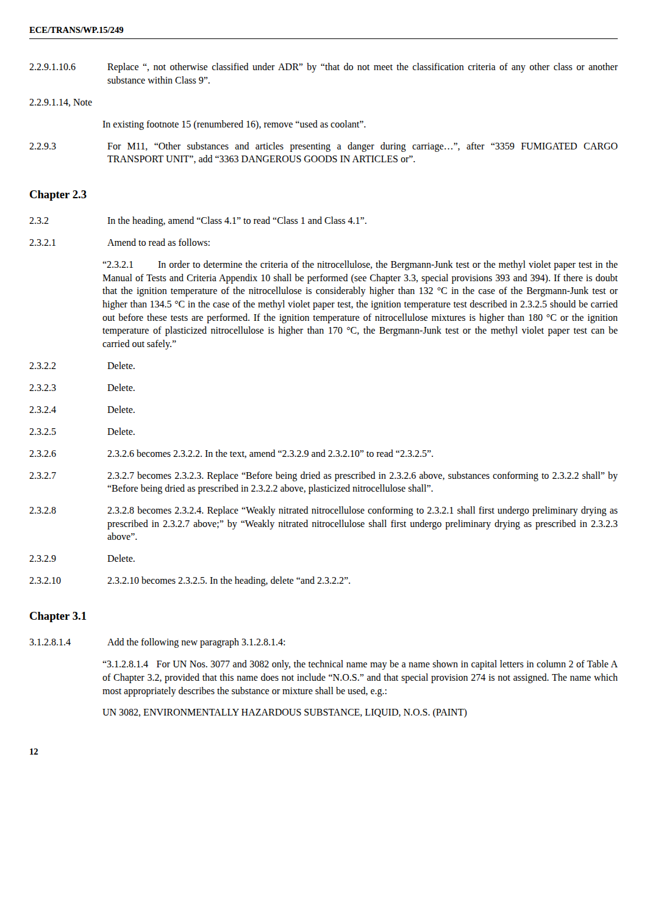ECE/TRANS/WP.15/249
2.2.9.1.10.6
Replace “, not otherwise classified under ADR” by “that do not meet the classification criteria of any other class or another substance within Class 9”.
2.2.9.1.14, Note
In existing footnote 15 (renumbered 16), remove “used as coolant”.
2.2.9.3
For M11, “Other substances and articles presenting a danger during carriage…”, after “3359 FUMIGATED CARGO TRANSPORT UNIT”, add “3363 DANGEROUS GOODS IN ARTICLES or”.
Chapter 2.3
2.3.2
In the heading, amend “Class 4.1” to read “Class 1 and Class 4.1”.
2.3.2.1
Amend to read as follows:
“2.3.2.1 In order to determine the criteria of the nitrocellulose, the Bergmann-Junk test or the methyl violet paper test in the Manual of Tests and Criteria Appendix 10 shall be performed (see Chapter 3.3, special provisions 393 and 394). If there is doubt that the ignition temperature of the nitrocellulose is considerably higher than 132 °C in the case of the Bergmann-Junk test or higher than 134.5 °C in the case of the methyl violet paper test, the ignition temperature test described in 2.3.2.5 should be carried out before these tests are performed. If the ignition temperature of nitrocellulose mixtures is higher than 180 °C or the ignition temperature of plasticized nitrocellulose is higher than 170 °C, the Bergmann-Junk test or the methyl violet paper test can be carried out safely.”
2.3.2.2
Delete.
2.3.2.3
Delete.
2.3.2.4
Delete.
2.3.2.5
Delete.
2.3.2.6
2.3.2.6 becomes 2.3.2.2. In the text, amend “2.3.2.9 and 2.3.2.10” to read “2.3.2.5”.
2.3.2.7
2.3.2.7 becomes 2.3.2.3. Replace “Before being dried as prescribed in 2.3.2.6 above, substances conforming to 2.3.2.2 shall” by “Before being dried as prescribed in 2.3.2.2 above, plasticized nitrocellulose shall”.
2.3.2.8
2.3.2.8 becomes 2.3.2.4. Replace “Weakly nitrated nitrocellulose conforming to 2.3.2.1 shall first undergo preliminary drying as prescribed in 2.3.2.7 above;” by “Weakly nitrated nitrocellulose shall first undergo preliminary drying as prescribed in 2.3.2.3 above”.
2.3.2.9
Delete.
2.3.2.10
2.3.2.10 becomes 2.3.2.5. In the heading, delete “and 2.3.2.2”.
Chapter 3.1
3.1.2.8.1.4
Add the following new paragraph 3.1.2.8.1.4:
“3.1.2.8.1.4 For UN Nos. 3077 and 3082 only, the technical name may be a name shown in capital letters in column 2 of Table A of Chapter 3.2, provided that this name does not include “N.O.S.” and that special provision 274 is not assigned. The name which most appropriately describes the substance or mixture shall be used, e.g.:
UN 3082, ENVIRONMENTALLY HAZARDOUS SUBSTANCE, LIQUID, N.O.S. (PAINT)
12